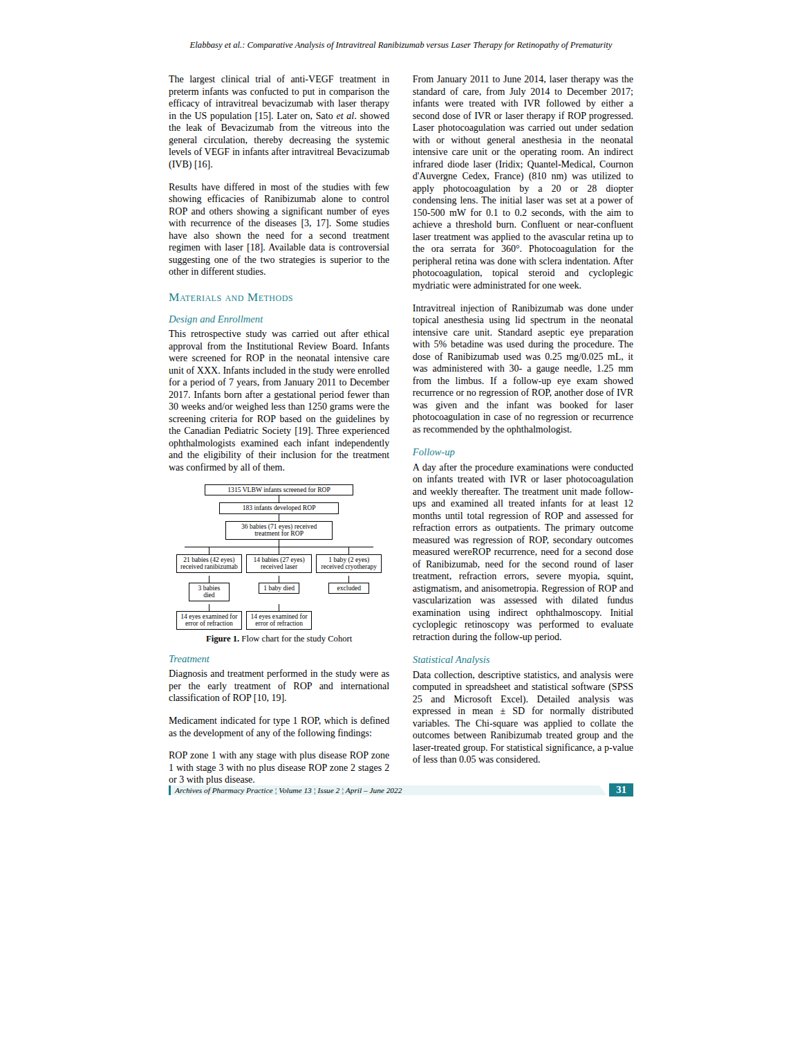Elabbasy et al.: Comparative Analysis of Intravitreal Ranibizumab versus Laser Therapy for Retinopathy of Prematurity
The largest clinical trial of anti-VEGF treatment in preterm infants was confucted to put in comparison the efficacy of intravitreal bevacizumab with laser therapy in the US population [15]. Later on, Sato et al. showed the leak of Bevacizumab from the vitreous into the general circulation, thereby decreasing the systemic levels of VEGF in infants after intravitreal Bevacizumab (IVB) [16].
Results have differed in most of the studies with few showing efficacies of Ranibizumab alone to control ROP and others showing a significant number of eyes with recurrence of the diseases [3, 17]. Some studies have also shown the need for a second treatment regimen with laser [18]. Available data is controversial suggesting one of the two strategies is superior to the other in different studies.
Materials and Methods
Design and Enrollment
This retrospective study was carried out after ethical approval from the Institutional Review Board. Infants were screened for ROP in the neonatal intensive care unit of XXX. Infants included in the study were enrolled for a period of 7 years, from January 2011 to December 2017. Infants born after a gestational period fewer than 30 weeks and/or weighed less than 1250 grams were the screening criteria for ROP based on the guidelines by the Canadian Pediatric Society [19]. Three experienced ophthalmologists examined each infant independently and the eligibility of their inclusion for the treatment was confirmed by all of them.
1315 VLBW infants screened for ROP
183 infants developed ROP
36 babies (71 eyes) received treatment for ROP
21 babies (42 eyes) received ranibizumab
14 babies (27 eyes) received laser
1 baby (2 eyes) received cryotherapy
3 babies died
1 baby died
excluded
14 eyes examined for error of refraction
14 eyes examined for error of refraction
Figure 1. Flow chart for the study Cohort
Treatment
Diagnosis and treatment performed in the study were as per the early treatment of ROP and international classification of ROP [10, 19].
Medicament indicated for type 1 ROP, which is defined as the development of any of the following findings:
ROP zone 1 with any stage with plus disease ROP zone 1 with stage 3 with no plus disease ROP zone 2 stages 2 or 3 with plus disease.
From January 2011 to June 2014, laser therapy was the standard of care, from July 2014 to December 2017; infants were treated with IVR followed by either a second dose of IVR or laser therapy if ROP progressed. Laser photocoagulation was carried out under sedation with or without general anesthesia in the neonatal intensive care unit or the operating room. An indirect infrared diode laser (Iridix; Quantel-Medical, Cournon d'Auvergne Cedex, France) (810 nm) was utilized to apply photocoagulation by a 20 or 28 diopter condensing lens. The initial laser was set at a power of 150-500 mW for 0.1 to 0.2 seconds, with the aim to achieve a threshold burn. Confluent or near-confluent laser treatment was applied to the avascular retina up to the ora serrata for 360°. Photocoagulation for the peripheral retina was done with sclera indentation. After photocoagulation, topical steroid and cycloplegic mydriatic were administrated for one week.
Intravitreal injection of Ranibizumab was done under topical anesthesia using lid spectrum in the neonatal intensive care unit. Standard aseptic eye preparation with 5% betadine was used during the procedure. The dose of Ranibizumab used was 0.25 mg/0.025 mL, it was administered with 30- a gauge needle, 1.25 mm from the limbus. If a follow-up eye exam showed recurrence or no regression of ROP, another dose of IVR was given and the infant was booked for laser photocoagulation in case of no regression or recurrence as recommended by the ophthalmologist.
Follow-up
A day after the procedure examinations were conducted on infants treated with IVR or laser photocoagulation and weekly thereafter. The treatment unit made follow-ups and examined all treated infants for at least 12 months until total regression of ROP and assessed for refraction errors as outpatients. The primary outcome measured was regression of ROP, secondary outcomes measured wereROP recurrence, need for a second dose of Ranibizumab, need for the second round of laser treatment, refraction errors, severe myopia, squint, astigmatism, and anisometropia. Regression of ROP and vascularization was assessed with dilated fundus examination using indirect ophthalmoscopy. Initial cycloplegic retinoscopy was performed to evaluate retraction during the follow-up period.
Statistical Analysis
Data collection, descriptive statistics, and analysis were computed in spreadsheet and statistical software (SPSS 25 and Microsoft Excel). Detailed analysis was expressed in mean ± SD for normally distributed variables. The Chi-square was applied to collate the outcomes between Ranibizumab treated group and the laser-treated group. For statistical significance, a p-value of less than 0.05 was considered.
Archives of Pharmacy Practice ¦ Volume 13 ¦ Issue 2 ¦ April – June 2022
31